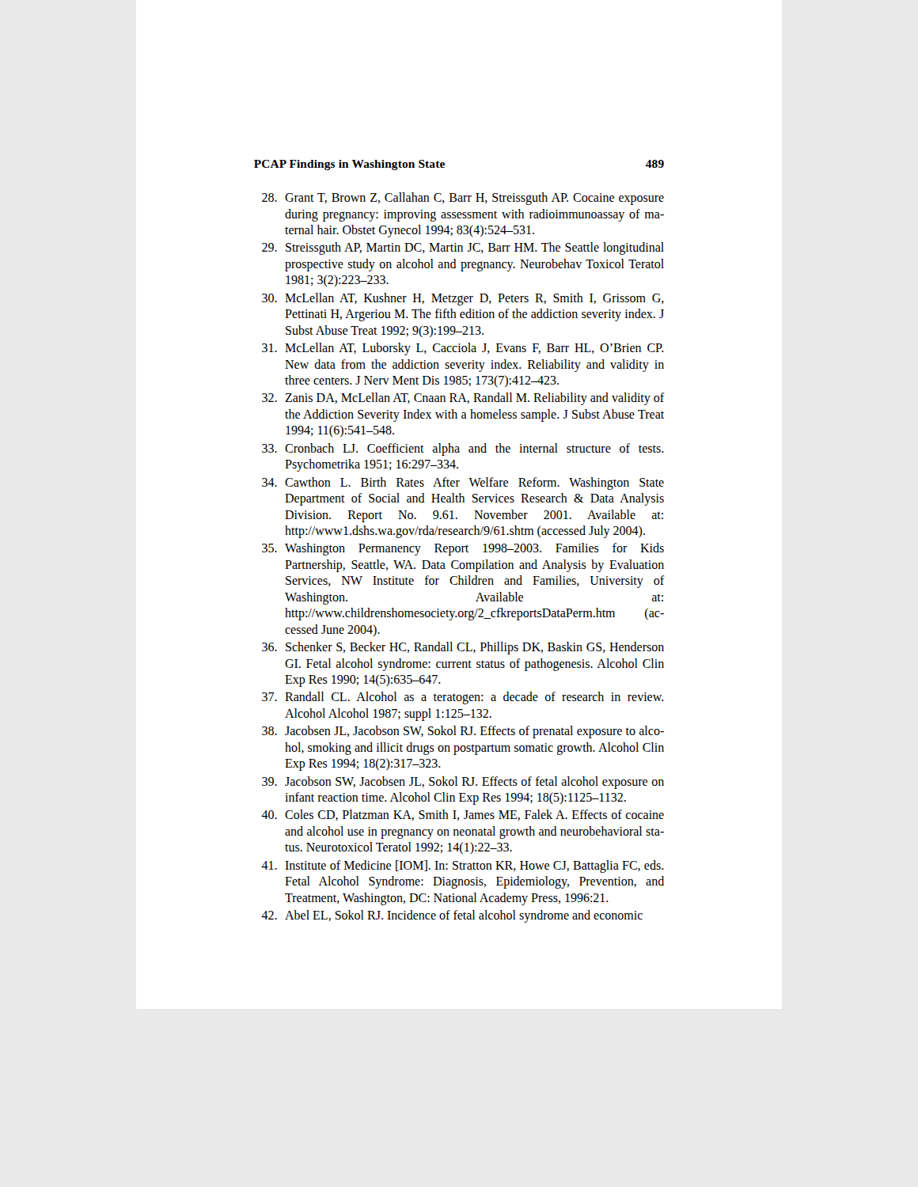PCAP Findings in Washington State 489
28. Grant T, Brown Z, Callahan C, Barr H, Streissguth AP. Cocaine exposure during pregnancy: improving assessment with radioimmunoassay of maternal hair. Obstet Gynecol 1994; 83(4):524–531.
29. Streissguth AP, Martin DC, Martin JC, Barr HM. The Seattle longitudinal prospective study on alcohol and pregnancy. Neurobehav Toxicol Teratol 1981; 3(2):223–233.
30. McLellan AT, Kushner H, Metzger D, Peters R, Smith I, Grissom G, Pettinati H, Argeriou M. The fifth edition of the addiction severity index. J Subst Abuse Treat 1992; 9(3):199–213.
31. McLellan AT, Luborsky L, Cacciola J, Evans F, Barr HL, O’Brien CP. New data from the addiction severity index. Reliability and validity in three centers. J Nerv Ment Dis 1985; 173(7):412–423.
32. Zanis DA, McLellan AT, Cnaan RA, Randall M. Reliability and validity of the Addiction Severity Index with a homeless sample. J Subst Abuse Treat 1994; 11(6):541–548.
33. Cronbach LJ. Coefficient alpha and the internal structure of tests. Psychometrika 1951; 16:297–334.
34. Cawthon L. Birth Rates After Welfare Reform. Washington State Department of Social and Health Services Research & Data Analysis Division. Report No. 9.61. November 2001. Available at: http://www1.dshs.wa.gov/rda/research/9/61.shtm (accessed July 2004).
35. Washington Permanency Report 1998–2003. Families for Kids Partnership, Seattle, WA. Data Compilation and Analysis by Evaluation Services, NW Institute for Children and Families, University of Washington. Available at: http://www.childrenshomesociety.org/2_cfkreportsDataPerm.htm (accessed June 2004).
36. Schenker S, Becker HC, Randall CL, Phillips DK, Baskin GS, Henderson GI. Fetal alcohol syndrome: current status of pathogenesis. Alcohol Clin Exp Res 1990; 14(5):635–647.
37. Randall CL. Alcohol as a teratogen: a decade of research in review. Alcohol Alcohol 1987; suppl 1:125–132.
38. Jacobsen JL, Jacobson SW, Sokol RJ. Effects of prenatal exposure to alcohol, smoking and illicit drugs on postpartum somatic growth. Alcohol Clin Exp Res 1994; 18(2):317–323.
39. Jacobson SW, Jacobsen JL, Sokol RJ. Effects of fetal alcohol exposure on infant reaction time. Alcohol Clin Exp Res 1994; 18(5):1125–1132.
40. Coles CD, Platzman KA, Smith I, James ME, Falek A. Effects of cocaine and alcohol use in pregnancy on neonatal growth and neurobehavioral status. Neurotoxicol Teratol 1992; 14(1):22–33.
41. Institute of Medicine [IOM]. In: Stratton KR, Howe CJ, Battaglia FC, eds. Fetal Alcohol Syndrome: Diagnosis, Epidemiology, Prevention, and Treatment, Washington, DC: National Academy Press, 1996:21.
42. Abel EL, Sokol RJ. Incidence of fetal alcohol syndrome and economic